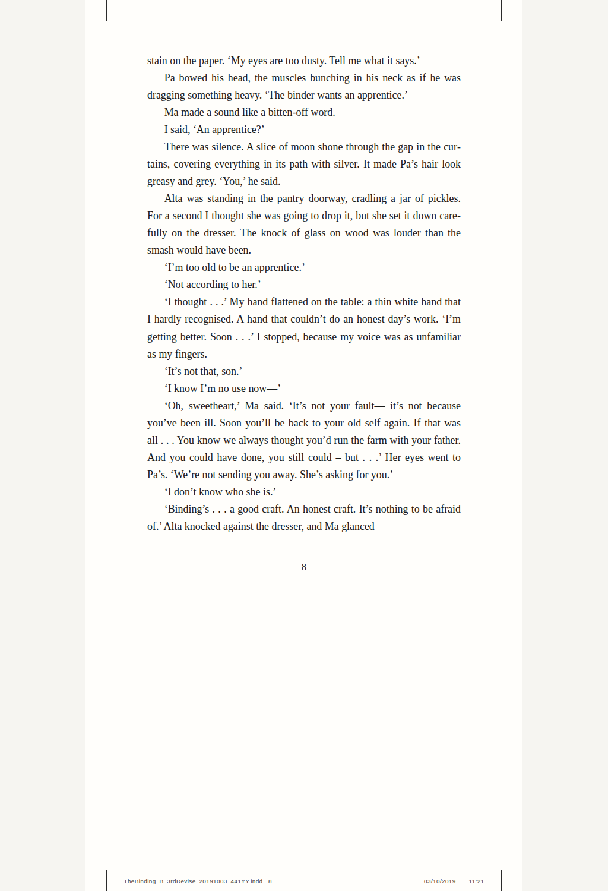stain on the paper. ‘My eyes are too dusty. Tell me what it says.’
Pa bowed his head, the muscles bunching in his neck as if he was dragging something heavy. ‘The binder wants an apprentice.’
Ma made a sound like a bitten-off word.
I said, ‘An apprentice?’
There was silence. A slice of moon shone through the gap in the curtains, covering everything in its path with silver. It made Pa’s hair look greasy and grey. ‘You,’ he said.
Alta was standing in the pantry doorway, cradling a jar of pickles. For a second I thought she was going to drop it, but she set it down carefully on the dresser. The knock of glass on wood was louder than the smash would have been.
‘I’m too old to be an apprentice.’
‘Not according to her.’
‘I thought . . .’ My hand flattened on the table: a thin white hand that I hardly recognised. A hand that couldn’t do an honest day’s work. ‘I’m getting better. Soon . . .’ I stopped, because my voice was as unfamiliar as my fingers.
‘It’s not that, son.’
‘I know I’m no use now—’
‘Oh, sweetheart,’ Ma said. ‘It’s not your fault— it’s not because you’ve been ill. Soon you’ll be back to your old self again. If that was all . . . You know we always thought you’d run the farm with your father. And you could have done, you still could – but . . .’ Her eyes went to Pa’s. ‘We’re not sending you away. She’s asking for you.’
‘I don’t know who she is.’
‘Binding’s . . . a good craft. An honest craft. It’s nothing to be afraid of.’ Alta knocked against the dresser, and Ma glanced
8
TheBinding_B_3rdRevise_20191003_441YY.indd 8 03/10/201911:21